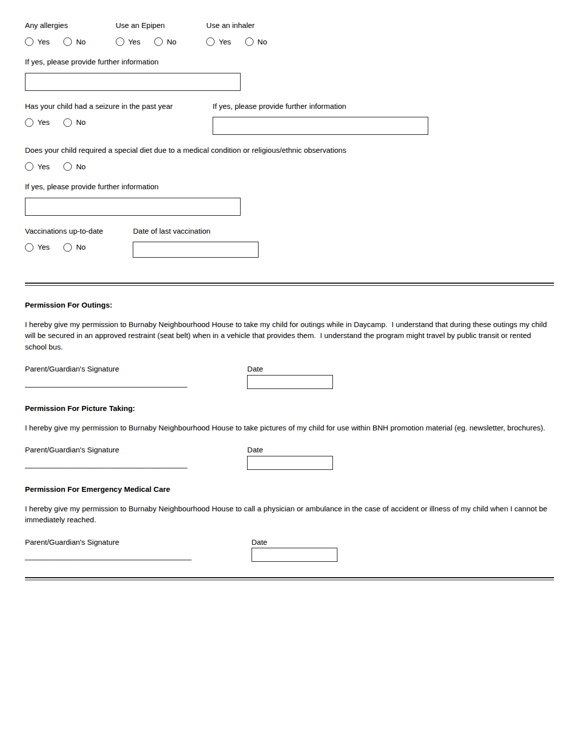Any allergies
Yes No
Use an Epipen
Yes No
Use an inhaler
Yes No
If yes, please provide further information
Has your child had a seizure in the past year
Yes No
If yes, please provide further information
Does your child required a special diet due to a medical condition or religious/ethnic observations
Yes No
If yes, please provide further information
Vaccinations up-to-date
Yes No
Date of last vaccination
Permission For Outings:
I hereby give my permission to Burnaby Neighbourhood House to take my child for outings while in Daycamp. I understand that during these outings my child will be secured in an approved restraint (seat belt) when in a vehicle that provides them. I understand the program might travel by public transit or rented school bus.
Parent/Guardian's Signature
_______________________________________
Date
Permission For Picture Taking:
I hereby give my permission to Burnaby Neighbourhood House to take pictures of my child for use within BNH promotion material (eg. newsletter, brochures).
Parent/Guardian's Signature
_______________________________________
Date
Permission For Emergency Medical Care
I hereby give my permission to Burnaby Neighbourhood House to call a physician or ambulance in the case of accident or illness of my child when I cannot be immediately reached.
Parent/Guardian's Signature
________________________________________
Date